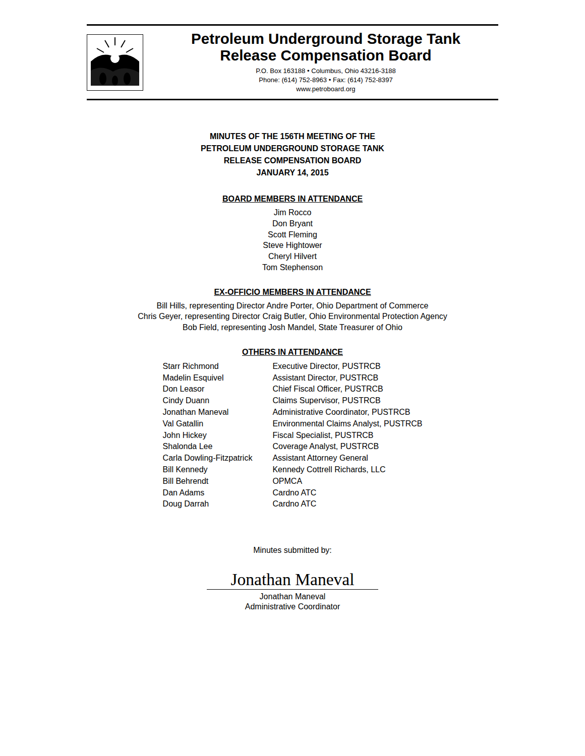Petroleum Underground Storage Tank
Release Compensation Board
P.O. Box 163188 • Columbus, Ohio 43216-3188
Phone: (614) 752-8963 • Fax: (614) 752-8397
www.petroboard.org
Minutes of the 156th Meeting of the
Petroleum Underground Storage Tank
Release Compensation Board
January 14, 2015
Board Members in Attendance
Jim Rocco
Don Bryant
Scott Fleming
Steve Hightower
Cheryl Hilvert
Tom Stephenson
Ex-Officio Members in Attendance
Bill Hills, representing Director Andre Porter, Ohio Department of Commerce
Chris Geyer, representing Director Craig Butler, Ohio Environmental Protection Agency
Bob Field, representing Josh Mandel, State Treasurer of Ohio
Others in Attendance
| Starr Richmond | Executive Director, PUSTRCB |
| Madelin Esquivel | Assistant Director, PUSTRCB |
| Don Leasor | Chief Fiscal Officer, PUSTRCB |
| Cindy Duann | Claims Supervisor, PUSTRCB |
| Jonathan Maneval | Administrative Coordinator, PUSTRCB |
| Val Gatallin | Environmental Claims Analyst, PUSTRCB |
| John Hickey | Fiscal Specialist, PUSTRCB |
| Shalonda Lee | Coverage Analyst, PUSTRCB |
| Carla Dowling-Fitzpatrick | Assistant Attorney General |
| Bill Kennedy | Kennedy Cottrell Richards, LLC |
| Bill Behrendt | OPMCA |
| Dan Adams | Cardno ATC |
| Doug Darrah | Cardno ATC |
Minutes submitted by:
Jonathan Maneval
Jonathan Maneval
Administrative Coordinator